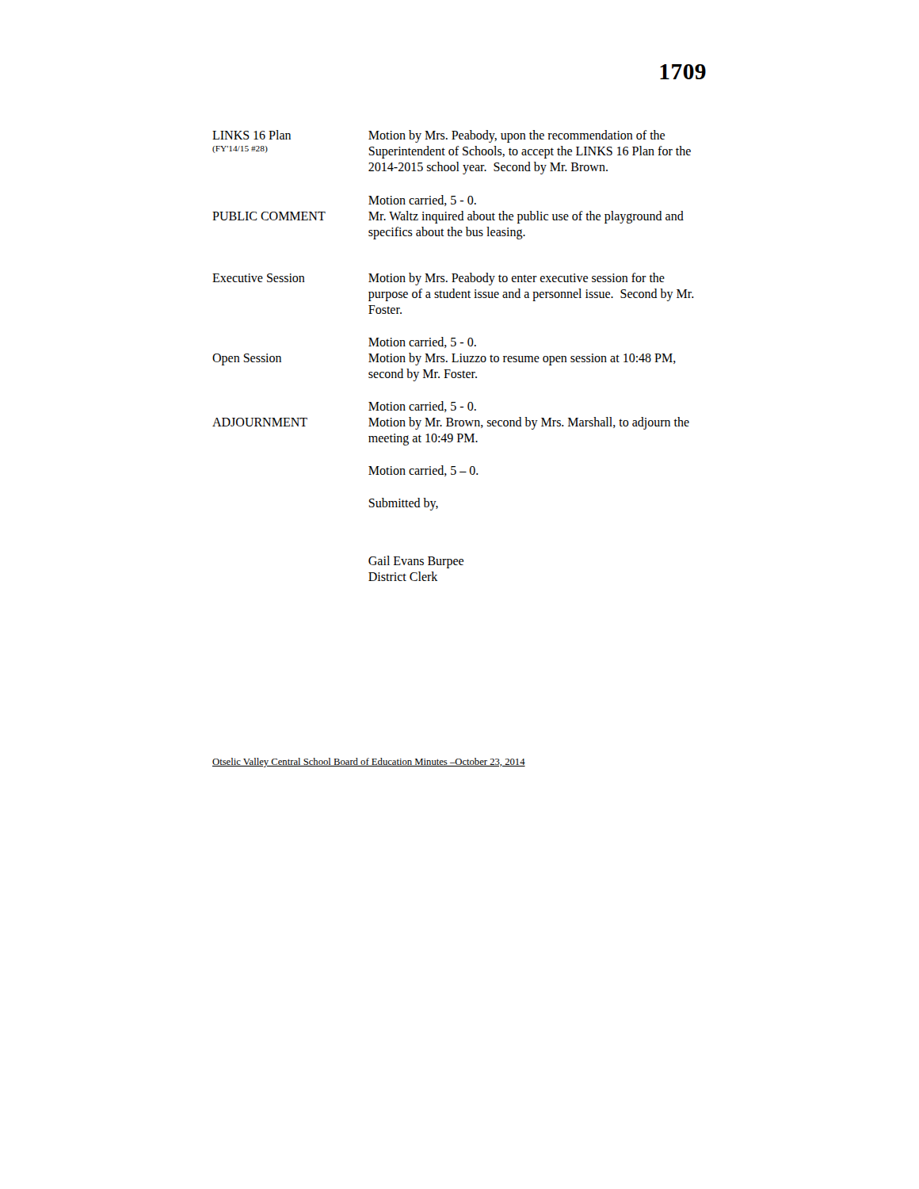1709
| LINKS 16 Plan (FY'14/15 #28) | Motion by Mrs. Peabody, upon the recommendation of the Superintendent of Schools, to accept the LINKS 16 Plan for the 2014-2015 school year. Second by Mr. Brown. Motion carried, 5 - 0. |
| PUBLIC COMMENT | Mr. Waltz inquired about the public use of the playground and specifics about the bus leasing. |
| Executive Session | Motion by Mrs. Peabody to enter executive session for the purpose of a student issue and a personnel issue. Second by Mr. Foster. Motion carried, 5 - 0. |
| Open Session | Motion by Mrs. Liuzzo to resume open session at 10:48 PM, second by Mr. Foster. Motion carried, 5 - 0. |
| ADJOURNMENT | Motion by Mr. Brown, second by Mrs. Marshall, to adjourn the meeting at 10:49 PM. Motion carried, 5 – 0. Submitted by, Gail Evans Burpee District Clerk |
Otselic Valley Central School Board of Education Minutes –October 23, 2014